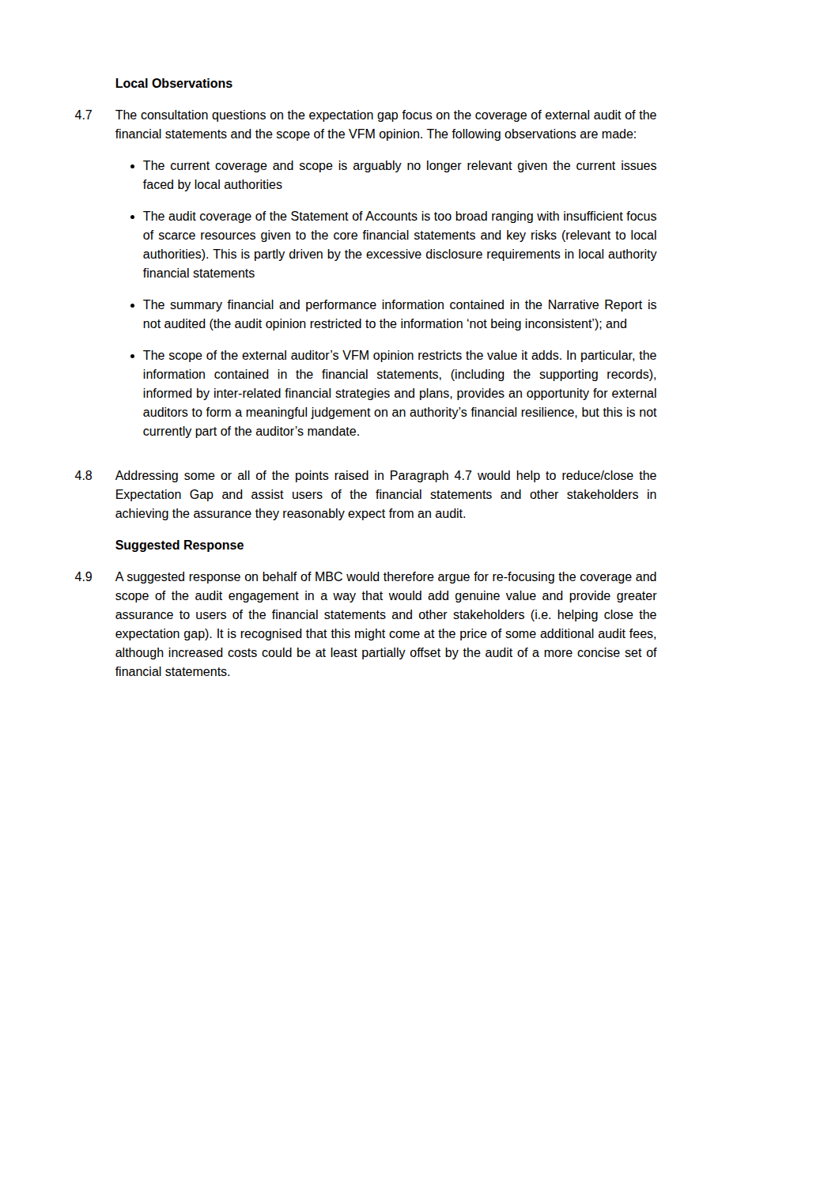Local Observations
4.7
The consultation questions on the expectation gap focus on the coverage of external audit of the financial statements and the scope of the VFM opinion. The following observations are made:
The current coverage and scope is arguably no longer relevant given the current issues faced by local authorities
The audit coverage of the Statement of Accounts is too broad ranging with insufficient focus of scarce resources given to the core financial statements and key risks (relevant to local authorities). This is partly driven by the excessive disclosure requirements in local authority financial statements
The summary financial and performance information contained in the Narrative Report is not audited (the audit opinion restricted to the information ‘not being inconsistent’); and
The scope of the external auditor’s VFM opinion restricts the value it adds. In particular, the information contained in the financial statements, (including the supporting records), informed by inter-related financial strategies and plans, provides an opportunity for external auditors to form a meaningful judgement on an authority’s financial resilience, but this is not currently part of the auditor’s mandate.
4.8
Addressing some or all of the points raised in Paragraph 4.7 would help to reduce/close the Expectation Gap and assist users of the financial statements and other stakeholders in achieving the assurance they reasonably expect from an audit.
Suggested Response
4.9
A suggested response on behalf of MBC would therefore argue for re-focusing the coverage and scope of the audit engagement in a way that would add genuine value and provide greater assurance to users of the financial statements and other stakeholders (i.e. helping close the expectation gap). It is recognised that this might come at the price of some additional audit fees, although increased costs could be at least partially offset by the audit of a more concise set of financial statements.